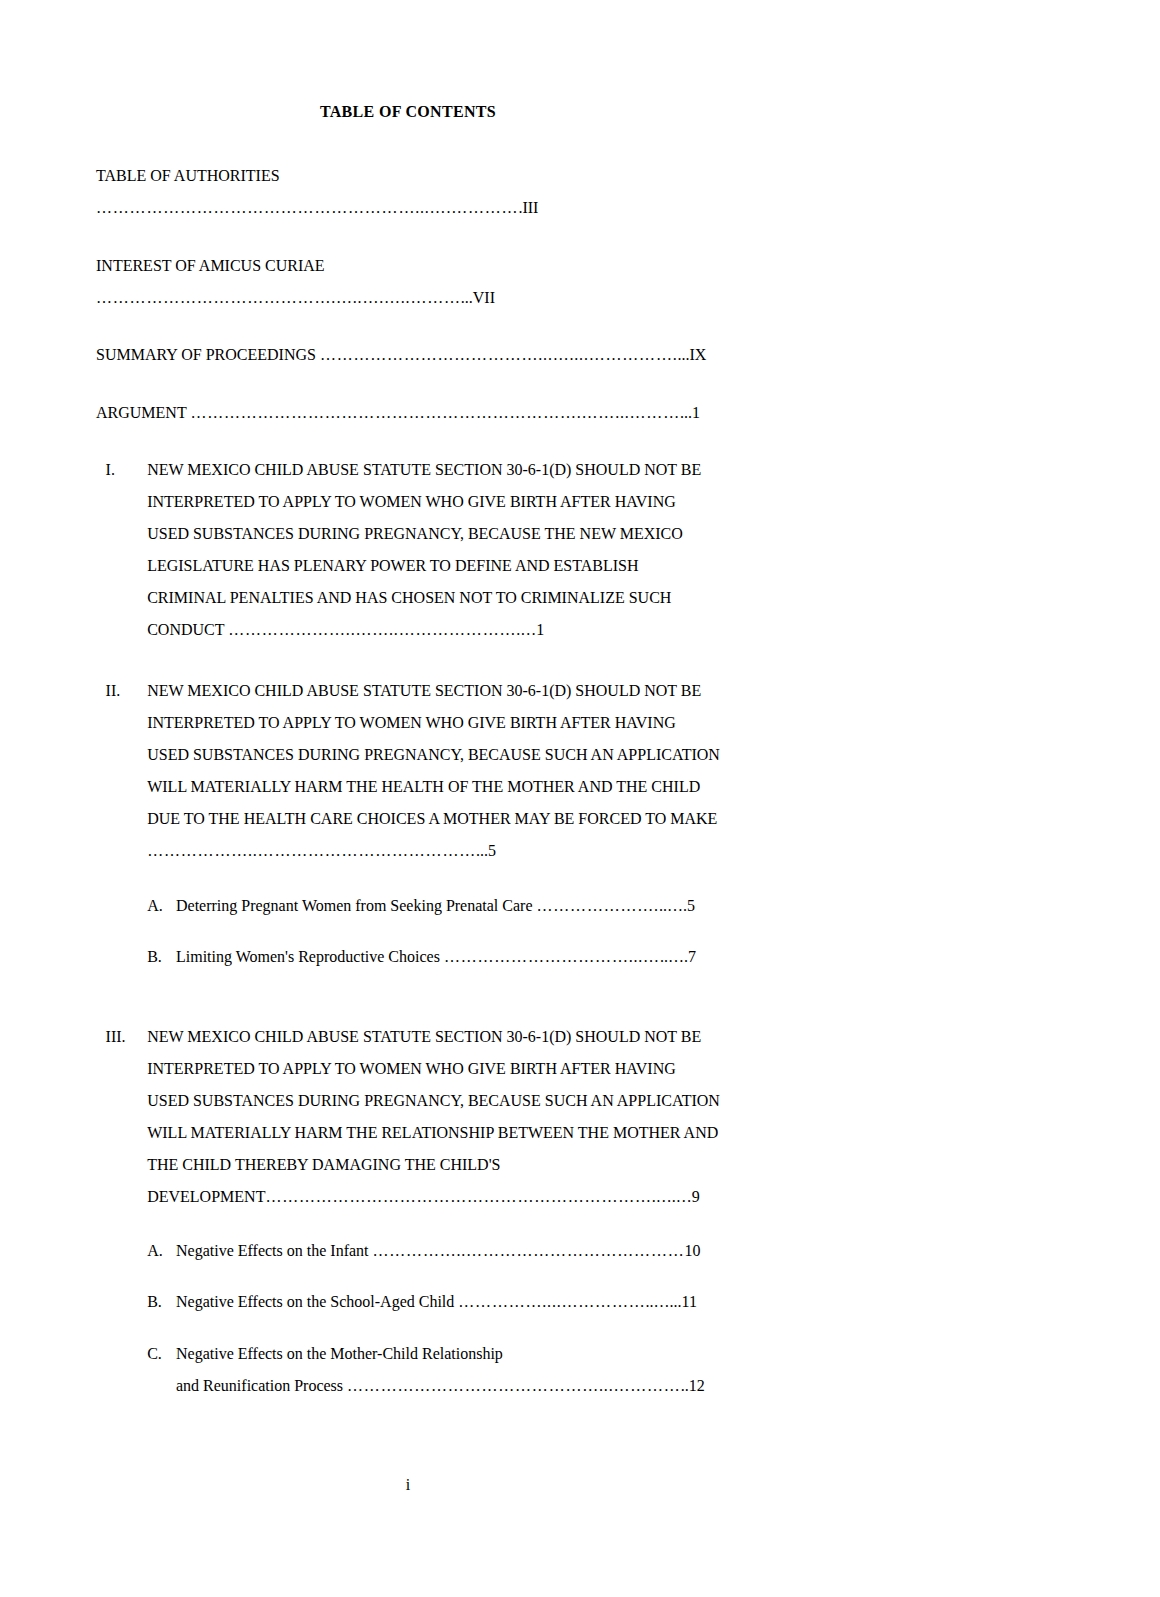TABLE OF CONTENTS
TABLE OF AUTHORITIES …………………………………………………...….………….iii
INTEREST OF AMICUS CURIAE …………………………………….…..….…..………...vii
SUMMARY OF PROCEEDINGS …………………………………...…....……………....ix
ARGUMENT …………………………………………………………….……...………...1
I.
NEW MEXICO CHILD ABUSE STATUTE SECTION 30-6-1(D) SHOULD NOT BE INTERPRETED TO APPLY TO WOMEN WHO GIVE BIRTH AFTER HAVING USED SUBSTANCES DURING PREGNANCY, BECAUSE THE NEW MEXICO LEGISLATURE HAS PLENARY POWER TO DEFINE AND ESTABLISH CRIMINAL PENALTIES AND HAS CHOSEN NOT TO CRIMINALIZE SUCH CONDUCT …………………..……..………………….…1
II.
NEW MEXICO CHILD ABUSE STATUTE SECTION 30-6-1(D) SHOULD NOT BE INTERPRETED TO APPLY TO WOMEN WHO GIVE BIRTH AFTER HAVING USED SUBSTANCES DURING PREGNANCY, BECAUSE SUCH AN APPLICATION WILL MATERIALLY HARM THE HEALTH OF THE MOTHER AND THE CHILD DUE TO THE HEALTH CARE CHOICES A MOTHER MAY BE FORCED TO MAKE ………………..…………………………………...5
A.
Deterring Pregnant Women from Seeking Prenatal Care …………………...….5
B.
Limiting Women's Reproductive Choices ……………………………...…..….7
III.
NEW MEXICO CHILD ABUSE STATUTE SECTION 30-6-1(D) SHOULD NOT BE INTERPRETED TO APPLY TO WOMEN WHO GIVE BIRTH AFTER HAVING USED SUBSTANCES DURING PREGNANCY, BECAUSE SUCH AN APPLICATION WILL MATERIALLY HARM THE RELATIONSHIP BETWEEN THE MOTHER AND THE CHILD THEREBY DAMAGING THE CHILD'S DEVELOPMENT…………………………………………………………….….…9
A.
Negative Effects on the Infant ……………..…………………………………10
B.
Negative Effects on the School-Aged Child ……………....……………..…...11
C.
Negative Effects on the Mother-Child Relationship
and Reunification Process ………………………………………...…………..12
i